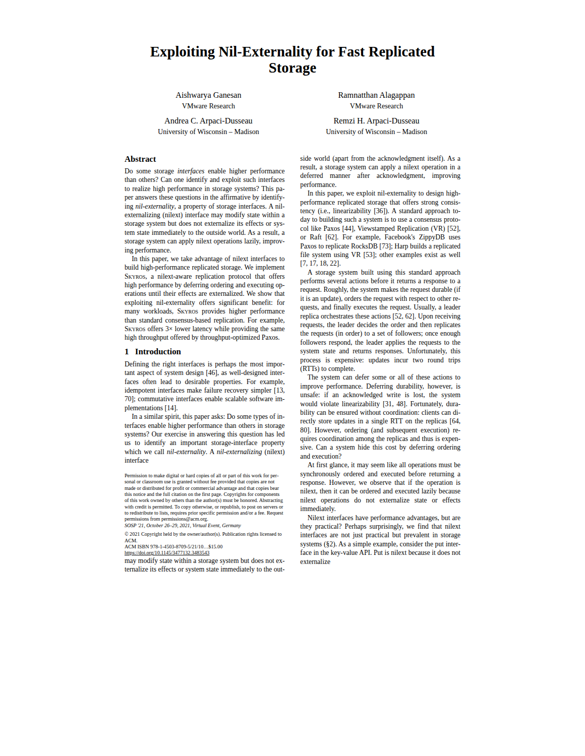Exploiting Nil-Externality for Fast Replicated Storage
| Aishwarya Ganesan VMware Research | Ramnatthan Alagappan VMware Research |
| Andrea C. Arpaci-Dusseau University of Wisconsin – Madison | Remzi H. Arpaci-Dusseau University of Wisconsin – Madison |
Abstract
Do some storage interfaces enable higher performance than others? Can one identify and exploit such interfaces to realize high performance in storage systems? This paper answers these questions in the affirmative by identifying nil-externality, a property of storage interfaces. A nil-externalizing (nilext) interface may modify state within a storage system but does not externalize its effects or system state immediately to the outside world. As a result, a storage system can apply nilext operations lazily, improving performance.
In this paper, we take advantage of nilext interfaces to build high-performance replicated storage. We implement Skyros, a nilext-aware replication protocol that offers high performance by deferring ordering and executing operations until their effects are externalized. We show that exploiting nil-externality offers significant benefit: for many workloads, Skyros provides higher performance than standard consensus-based replication. For example, Skyros offers 3× lower latency while providing the same high throughput offered by throughput-optimized Paxos.
1 Introduction
Defining the right interfaces is perhaps the most important aspect of system design [46], as well-designed interfaces often lead to desirable properties. For example, idempotent interfaces make failure recovery simpler [13, 70]; commutative interfaces enable scalable software implementations [14].
In a similar spirit, this paper asks: Do some types of interfaces enable higher performance than others in storage systems? Our exercise in answering this question has led us to identify an important storage-interface property which we call nil-externality. A nil-externalizing (nilext) interface
Permission to make digital or hard copies of all or part of this work for personal or classroom use is granted without fee provided that copies are not made or distributed for profit or commercial advantage and that copies bear this notice and the full citation on the first page. Copyrights for components of this work owned by others than the author(s) must be honored. Abstracting with credit is permitted. To copy otherwise, or republish, to post on servers or to redistribute to lists, requires prior specific permission and/or a fee. Request permissions from permissions@acm.org.
SOSP '21, October 26–29, 2021, Virtual Event, Germany
© 2021 Copyright held by the owner/author(s). Publication rights licensed to ACM.
ACM ISBN 978-1-4503-8709-5/21/10…$15.00
https://doi.org/10.1145/3477132.3483543
may modify state within a storage system but does not externalize its effects or system state immediately to the outside world (apart from the acknowledgment itself). As a result, a storage system can apply a nilext operation in a deferred manner after acknowledgment, improving performance.
In this paper, we exploit nil-externality to design high-performance replicated storage that offers strong consistency (i.e., linearizability [36]). A standard approach today to building such a system is to use a consensus protocol like Paxos [44], Viewstamped Replication (VR) [52], or Raft [62]. For example, Facebook's ZippyDB uses Paxos to replicate RocksDB [73]; Harp builds a replicated file system using VR [53]; other examples exist as well [7, 17, 18, 22].
A storage system built using this standard approach performs several actions before it returns a response to a request. Roughly, the system makes the request durable (if it is an update), orders the request with respect to other requests, and finally executes the request. Usually, a leader replica orchestrates these actions [52, 62]. Upon receiving requests, the leader decides the order and then replicates the requests (in order) to a set of followers; once enough followers respond, the leader applies the requests to the system state and returns responses. Unfortunately, this process is expensive: updates incur two round trips (RTTs) to complete.
The system can defer some or all of these actions to improve performance. Deferring durability, however, is unsafe: if an acknowledged write is lost, the system would violate linearizability [31, 48]. Fortunately, durability can be ensured without coordination: clients can directly store updates in a single RTT on the replicas [64, 80]. However, ordering (and subsequent execution) requires coordination among the replicas and thus is expensive. Can a system hide this cost by deferring ordering and execution?
At first glance, it may seem like all operations must be synchronously ordered and executed before returning a response. However, we observe that if the operation is nilext, then it can be ordered and executed lazily because nilext operations do not externalize state or effects immediately.
Nilext interfaces have performance advantages, but are they practical? Perhaps surprisingly, we find that nilext interfaces are not just practical but prevalent in storage systems (§2). As a simple example, consider the put interface in the key-value API. Put is nilext because it does not externalize